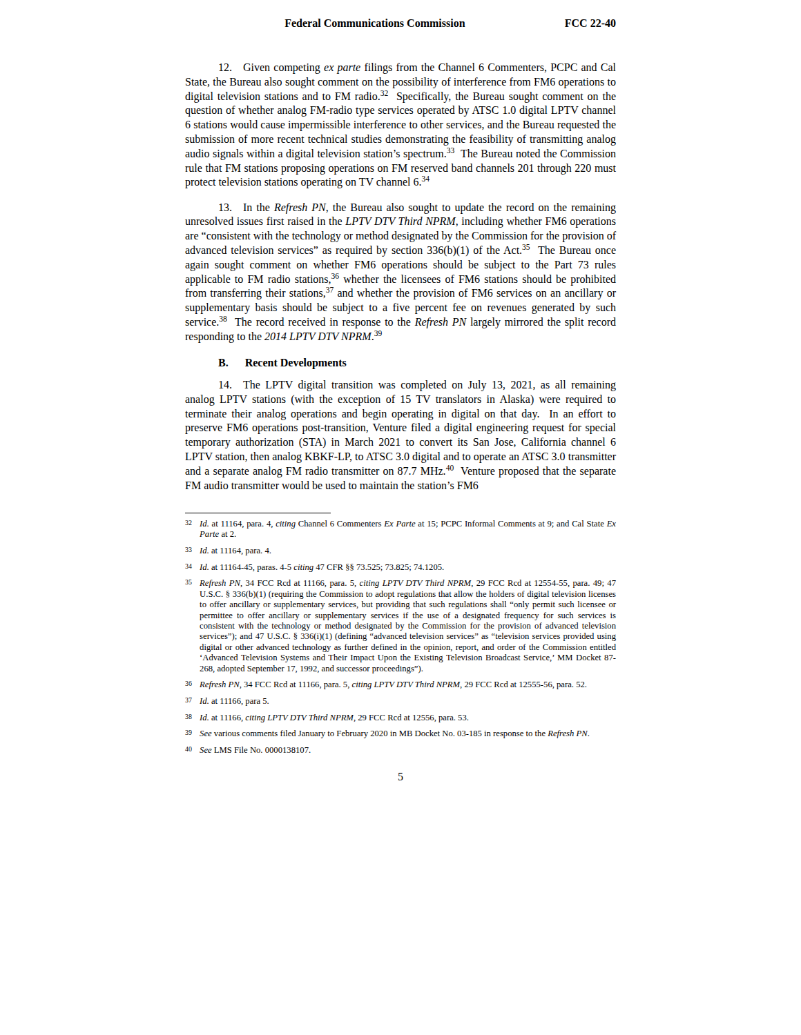Federal Communications Commission
FCC 22-40
12. Given competing ex parte filings from the Channel 6 Commenters, PCPC and Cal State, the Bureau also sought comment on the possibility of interference from FM6 operations to digital television stations and to FM radio.32 Specifically, the Bureau sought comment on the question of whether analog FM-radio type services operated by ATSC 1.0 digital LPTV channel 6 stations would cause impermissible interference to other services, and the Bureau requested the submission of more recent technical studies demonstrating the feasibility of transmitting analog audio signals within a digital television station’s spectrum.33 The Bureau noted the Commission rule that FM stations proposing operations on FM reserved band channels 201 through 220 must protect television stations operating on TV channel 6.34
13. In the Refresh PN, the Bureau also sought to update the record on the remaining unresolved issues first raised in the LPTV DTV Third NPRM, including whether FM6 operations are “consistent with the technology or method designated by the Commission for the provision of advanced television services” as required by section 336(b)(1) of the Act.35 The Bureau once again sought comment on whether FM6 operations should be subject to the Part 73 rules applicable to FM radio stations,36 whether the licensees of FM6 stations should be prohibited from transferring their stations,37 and whether the provision of FM6 services on an ancillary or supplementary basis should be subject to a five percent fee on revenues generated by such service.38 The record received in response to the Refresh PN largely mirrored the split record responding to the 2014 LPTV DTV NPRM.39
B. Recent Developments
14. The LPTV digital transition was completed on July 13, 2021, as all remaining analog LPTV stations (with the exception of 15 TV translators in Alaska) were required to terminate their analog operations and begin operating in digital on that day. In an effort to preserve FM6 operations post-transition, Venture filed a digital engineering request for special temporary authorization (STA) in March 2021 to convert its San Jose, California channel 6 LPTV station, then analog KBKF-LP, to ATSC 3.0 digital and to operate an ATSC 3.0 transmitter and a separate analog FM radio transmitter on 87.7 MHz.40 Venture proposed that the separate FM audio transmitter would be used to maintain the station’s FM6
32 Id. at 11164, para. 4, citing Channel 6 Commenters Ex Parte at 15; PCPC Informal Comments at 9; and Cal State Ex Parte at 2.
33 Id. at 11164, para. 4.
34 Id. at 11164-45, paras. 4-5 citing 47 CFR §§ 73.525; 73.825; 74.1205.
35 Refresh PN, 34 FCC Rcd at 11166, para. 5, citing LPTV DTV Third NPRM, 29 FCC Rcd at 12554-55, para. 49; 47 U.S.C. § 336(b)(1) (requiring the Commission to adopt regulations that allow the holders of digital television licenses to offer ancillary or supplementary services, but providing that such regulations shall “only permit such licensee or permittee to offer ancillary or supplementary services if the use of a designated frequency for such services is consistent with the technology or method designated by the Commission for the provision of advanced television services”); and 47 U.S.C. § 336(i)(1) (defining “advanced television services” as “television services provided using digital or other advanced technology as further defined in the opinion, report, and order of the Commission entitled ‘Advanced Television Systems and Their Impact Upon the Existing Television Broadcast Service,’ MM Docket 87-268, adopted September 17, 1992, and successor proceedings”).
36 Refresh PN, 34 FCC Rcd at 11166, para. 5, citing LPTV DTV Third NPRM, 29 FCC Rcd at 12555-56, para. 52.
37 Id. at 11166, para 5.
38 Id. at 11166, citing LPTV DTV Third NPRM, 29 FCC Rcd at 12556, para. 53.
39 See various comments filed January to February 2020 in MB Docket No. 03-185 in response to the Refresh PN.
40 See LMS File No. 0000138107.
5